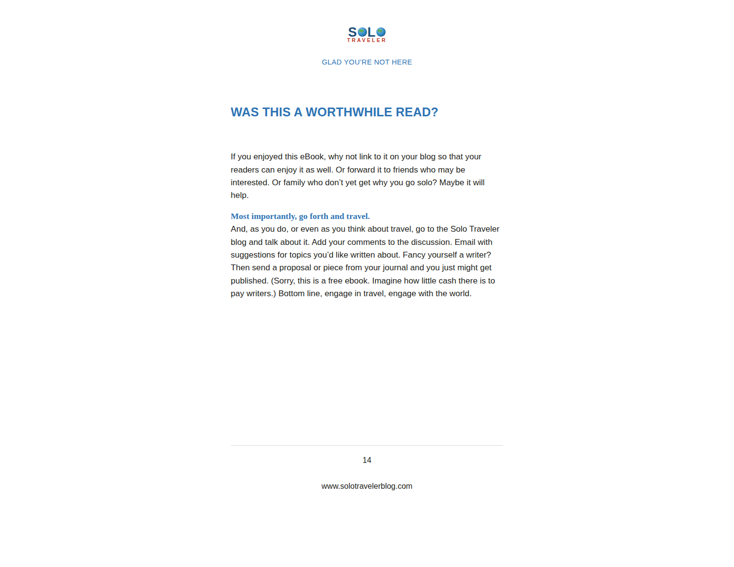S L TRAVELER
GLAD YOU’RE NOT HERE
WAS THIS A WORTHWHILE READ?
If you enjoyed this eBook, why not link to it on your blog so that your readers can enjoy it as well. Or forward it to friends who may be interested. Or family who don’t yet get why you go solo? Maybe it will help.
Most importantly, go forth and travel.
And, as you do, or even as you think about travel, go to the Solo Traveler blog and talk about it. Add your comments to the discussion. Email with suggestions for topics you’d like written about. Fancy yourself a writer? Then send a proposal or piece from your journal and you just might get published. (Sorry, this is a free ebook. Imagine how little cash there is to pay writers.) Bottom line, engage in travel, engage with the world.
14
www.solotravelerblog.com